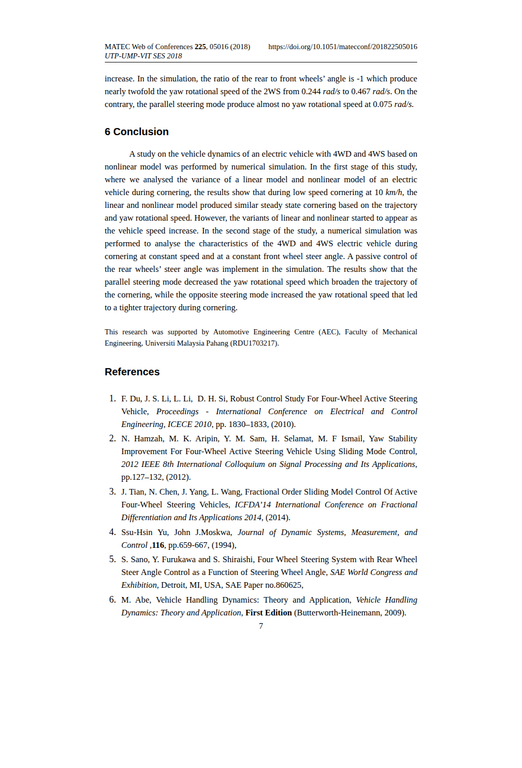MATEC Web of Conferences 225, 05016 (2018)
UTP-UMP-VIT SES 2018
https://doi.org/10.1051/matecconf/201822505016
increase. In the simulation, the ratio of the rear to front wheels’ angle is -1 which produce nearly twofold the yaw rotational speed of the 2WS from 0.244 rad/s to 0.467 rad/s. On the contrary, the parallel steering mode produce almost no yaw rotational speed at 0.075 rad/s.
6 Conclusion
A study on the vehicle dynamics of an electric vehicle with 4WD and 4WS based on nonlinear model was performed by numerical simulation. In the first stage of this study, where we analysed the variance of a linear model and nonlinear model of an electric vehicle during cornering, the results show that during low speed cornering at 10 km/h, the linear and nonlinear model produced similar steady state cornering based on the trajectory and yaw rotational speed. However, the variants of linear and nonlinear started to appear as the vehicle speed increase. In the second stage of the study, a numerical simulation was performed to analyse the characteristics of the 4WD and 4WS electric vehicle during cornering at constant speed and at a constant front wheel steer angle. A passive control of the rear wheels’ steer angle was implement in the simulation. The results show that the parallel steering mode decreased the yaw rotational speed which broaden the trajectory of the cornering, while the opposite steering mode increased the yaw rotational speed that led to a tighter trajectory during cornering.
This research was supported by Automotive Engineering Centre (AEC), Faculty of Mechanical Engineering, Universiti Malaysia Pahang (RDU1703217).
References
F. Du, J. S. Li, L. Li, D. H. Si, Robust Control Study For Four-Wheel Active Steering Vehicle, Proceedings - International Conference on Electrical and Control Engineering, ICECE 2010, pp. 1830–1833, (2010).
N. Hamzah, M. K. Aripin, Y. M. Sam, H. Selamat, M. F Ismail, Yaw Stability Improvement For Four-Wheel Active Steering Vehicle Using Sliding Mode Control, 2012 IEEE 8th International Colloquium on Signal Processing and Its Applications, pp.127–132, (2012).
J. Tian, N. Chen, J. Yang, L. Wang, Fractional Order Sliding Model Control Of Active Four-Wheel Steering Vehicles, ICFDA’14 International Conference on Fractional Differentiation and Its Applications 2014, (2014).
Ssu-Hsin Yu, John J.Moskwa, Journal of Dynamic Systems, Measurement, and Control , 116, pp.659-667, (1994),
S. Sano, Y. Furukawa and S. Shiraishi, Four Wheel Steering System with Rear Wheel Steer Angle Control as a Function of Steering Wheel Angle, SAE World Congress and Exhibition, Detroit, MI, USA, SAE Paper no.860625,
M. Abe, Vehicle Handling Dynamics: Theory and Application, Vehicle Handling Dynamics: Theory and Application, First Edition (Butterworth-Heinemann, 2009).
7